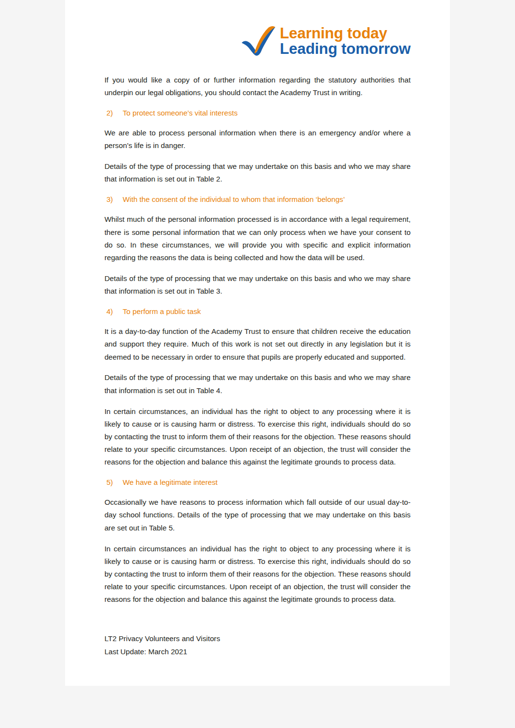Learning today Leading tomorrow
If you would like a copy of or further information regarding the statutory authorities that underpin our legal obligations, you should contact the Academy Trust in writing.
2) To protect someone’s vital interests
We are able to process personal information when there is an emergency and/or where a person’s life is in danger.
Details of the type of processing that we may undertake on this basis and who we may share that information is set out in Table 2.
3) With the consent of the individual to whom that information ‘belongs’
Whilst much of the personal information processed is in accordance with a legal requirement, there is some personal information that we can only process when we have your consent to do so. In these circumstances, we will provide you with specific and explicit information regarding the reasons the data is being collected and how the data will be used.
Details of the type of processing that we may undertake on this basis and who we may share that information is set out in Table 3.
4) To perform a public task
It is a day-to-day function of the Academy Trust to ensure that children receive the education and support they require. Much of this work is not set out directly in any legislation but it is deemed to be necessary in order to ensure that pupils are properly educated and supported.
Details of the type of processing that we may undertake on this basis and who we may share that information is set out in Table 4.
In certain circumstances, an individual has the right to object to any processing where it is likely to cause or is causing harm or distress. To exercise this right, individuals should do so by contacting the trust to inform them of their reasons for the objection. These reasons should relate to your specific circumstances. Upon receipt of an objection, the trust will consider the reasons for the objection and balance this against the legitimate grounds to process data.
5) We have a legitimate interest
Occasionally we have reasons to process information which fall outside of our usual day-to-day school functions. Details of the type of processing that we may undertake on this basis are set out in Table 5.
In certain circumstances an individual has the right to object to any processing where it is likely to cause or is causing harm or distress. To exercise this right, individuals should do so by contacting the trust to inform them of their reasons for the objection. These reasons should relate to your specific circumstances. Upon receipt of an objection, the trust will consider the reasons for the objection and balance this against the legitimate grounds to process data.
LT2 Privacy Volunteers and Visitors
Last Update: March 2021